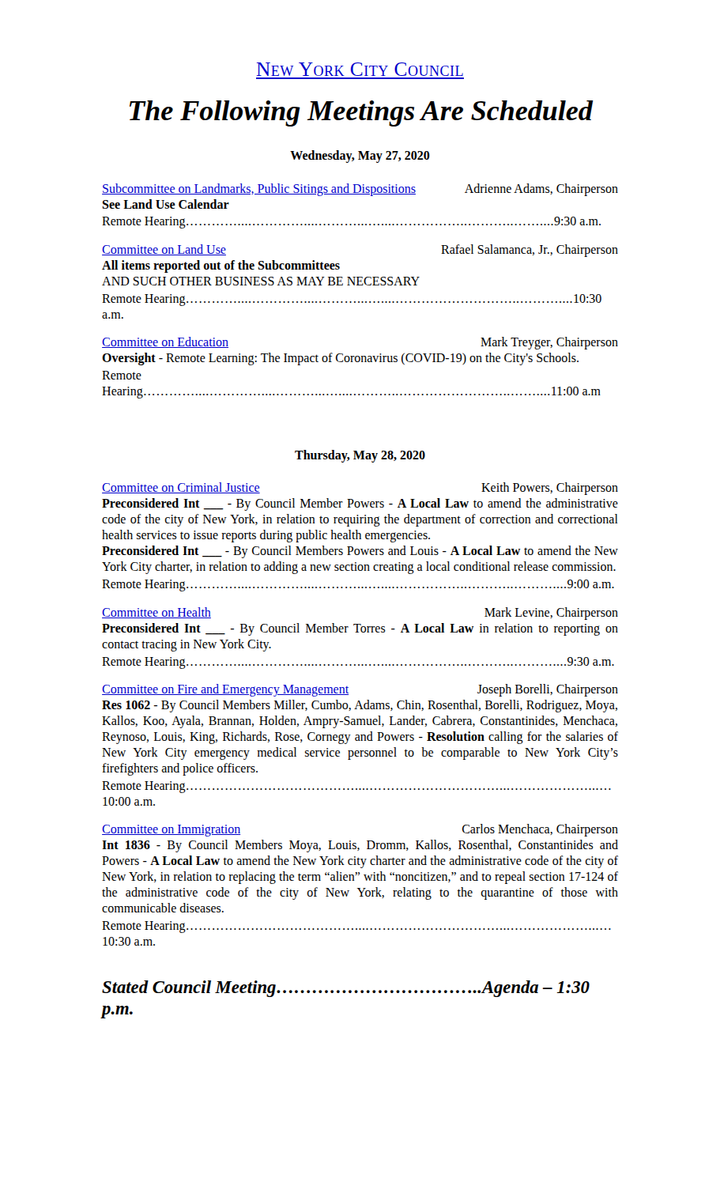New York City Council
The Following Meetings Are Scheduled
Wednesday, May 27, 2020
Subcommittee on Landmarks, Public Sitings and Dispositions Adrienne Adams, Chairperson
See Land Use Calendar
Remote Hearing…………....…………....………...…....……………..………..…….... 9:30 a.m.
Committee on Land Use Rafael Salamanca, Jr., Chairperson
All items reported out of the Subcommittees
AND SUCH OTHER BUSINESS AS MAY BE NECESSARY
Remote Hearing…………....…………....………...…....………………………..……….... 10:30 a.m.
Committee on Education Mark Treyger, Chairperson
Oversight - Remote Learning: The Impact of Coronavirus (COVID-19) on the City's Schools.
Remote Hearing…………....…………....………...…....………..……………………..…….... 11:00 a.m
Thursday, May 28, 2020
Committee on Criminal Justice Keith Powers, Chairperson
Preconsidered Int ___ - By Council Member Powers - A Local Law to amend the administrative code of the city of New York, in relation to requiring the department of correction and correctional health services to issue reports during public health emergencies.
Preconsidered Int ___ - By Council Members Powers and Louis - A Local Law to amend the New York City charter, in relation to adding a new section creating a local conditional release commission.
Remote Hearing…………....…………....………...…....……………..………..……….... 9:00 a.m.
Committee on Health Mark Levine, Chairperson
Preconsidered Int ___ - By Council Member Torres - A Local Law in relation to reporting on contact tracing in New York City.
Remote Hearing…………....…………....………...…....……………..………..……….... 9:30 a.m.
Committee on Fire and Emergency Management Joseph Borelli, Chairperson
Res 1062 - By Council Members Miller, Cumbo, Adams, Chin, Rosenthal, Borelli, Rodriguez, Moya, Kallos, Koo, Ayala, Brannan, Holden, Ampry-Samuel, Lander, Cabrera, Constantinides, Menchaca, Reynoso, Louis, King, Richards, Rose, Cornegy and Powers - Resolution calling for the salaries of New York City emergency medical service personnel to be comparable to New York City’s firefighters and police officers.
Remote Hearing…………………………………....…………………………...………………...…10:00 a.m.
Committee on Immigration Carlos Menchaca, Chairperson
Int 1836 - By Council Members Moya, Louis, Dromm, Kallos, Rosenthal, Constantinides and Powers - A Local Law to amend the New York city charter and the administrative code of the city of New York, in relation to replacing the term “alien” with “noncitizen,” and to repeal section 17-124 of the administrative code of the city of New York, relating to the quarantine of those with communicable diseases.
Remote Hearing…………………………………....…………………………...………………...…10:30 a.m.
Stated Council Meeting……………………………..Agenda – 1:30 p.m.